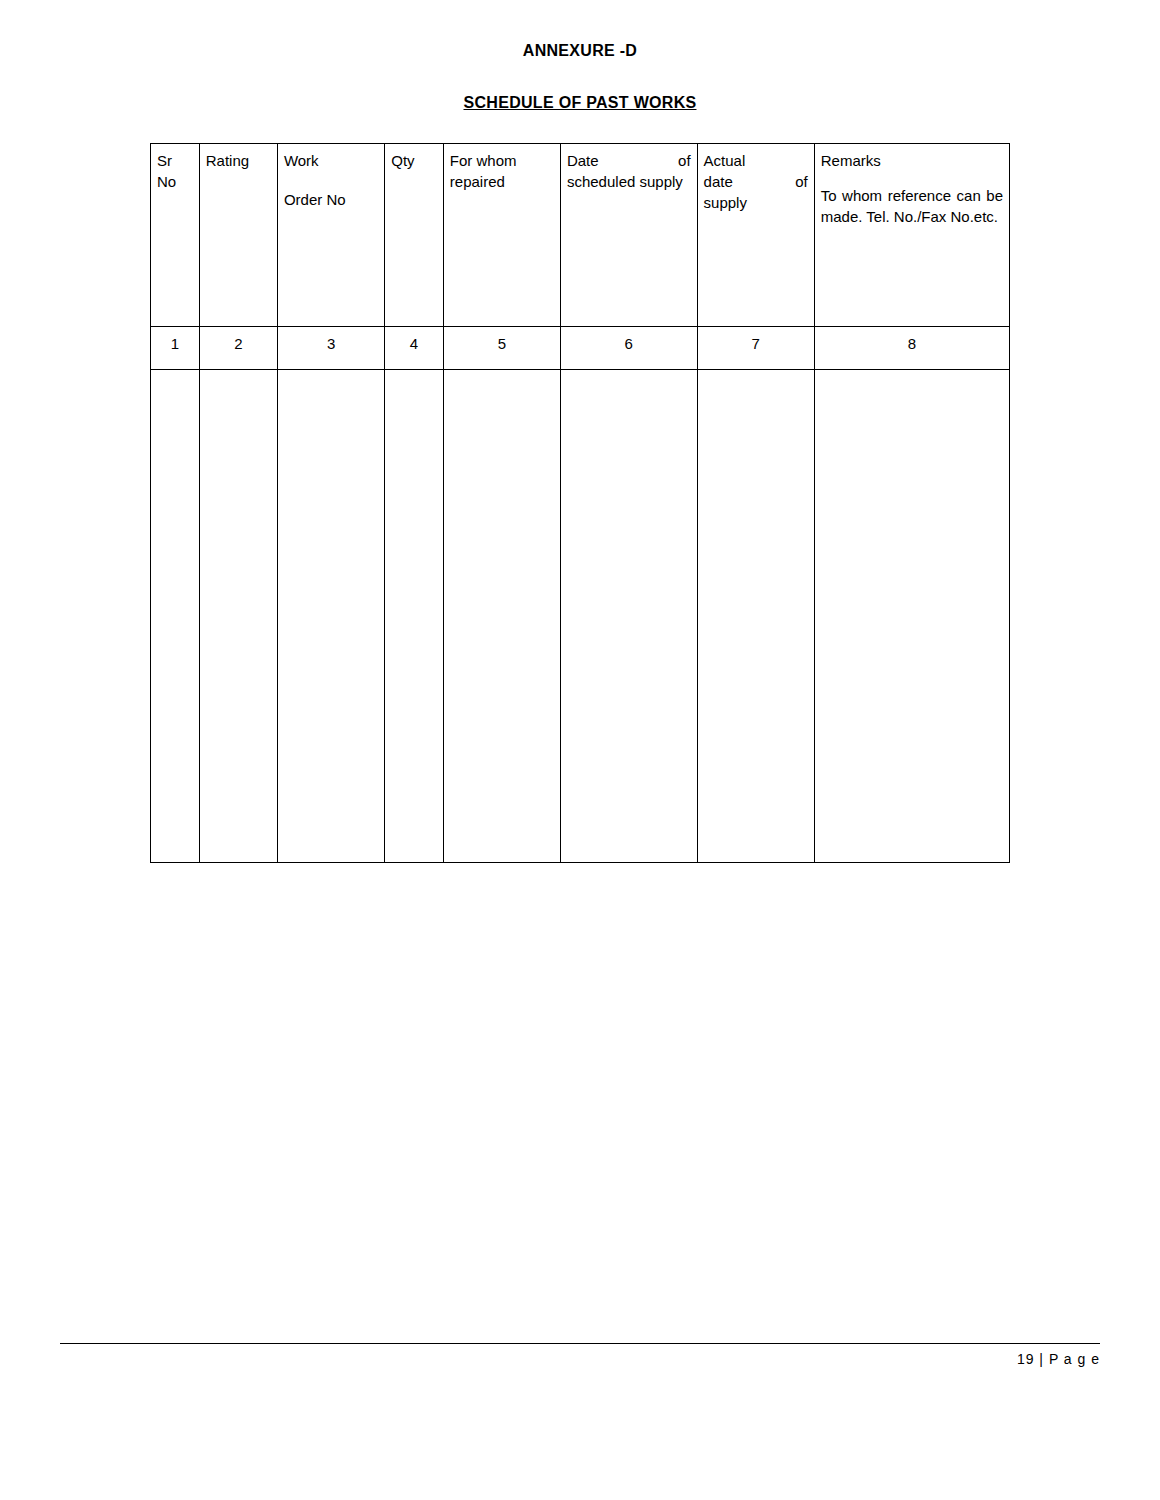ANNEXURE -D
SCHEDULE OF PAST WORKS
| Sr No | Rating | Work Order No | Qty | For whom repaired | Date of scheduled supply | Actual date of supply | Remarks To whom reference can be made. Tel. No./Fax No.etc. |
| --- | --- | --- | --- | --- | --- | --- | --- |
| 1 | 2 | 3 | 4 | 5 | 6 | 7 | 8 |
19 | P a g e